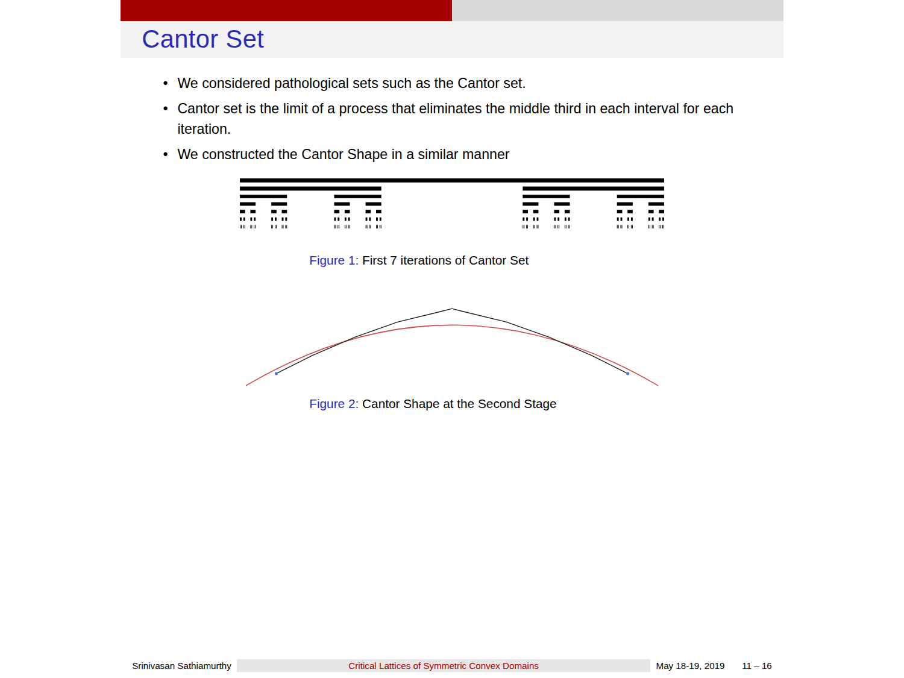Cantor Set
We considered pathological sets such as the Cantor set.
Cantor set is the limit of a process that eliminates the middle third in each interval for each iteration.
We constructed the Cantor Shape in a similar manner
Figure 1: First 7 iterations of Cantor Set
Figure 2: Cantor Shape at the Second Stage
Srinivasan Sathiamurthy Critical Lattices of Symmetric Convex Domains May 18-19, 2019 11 – 16